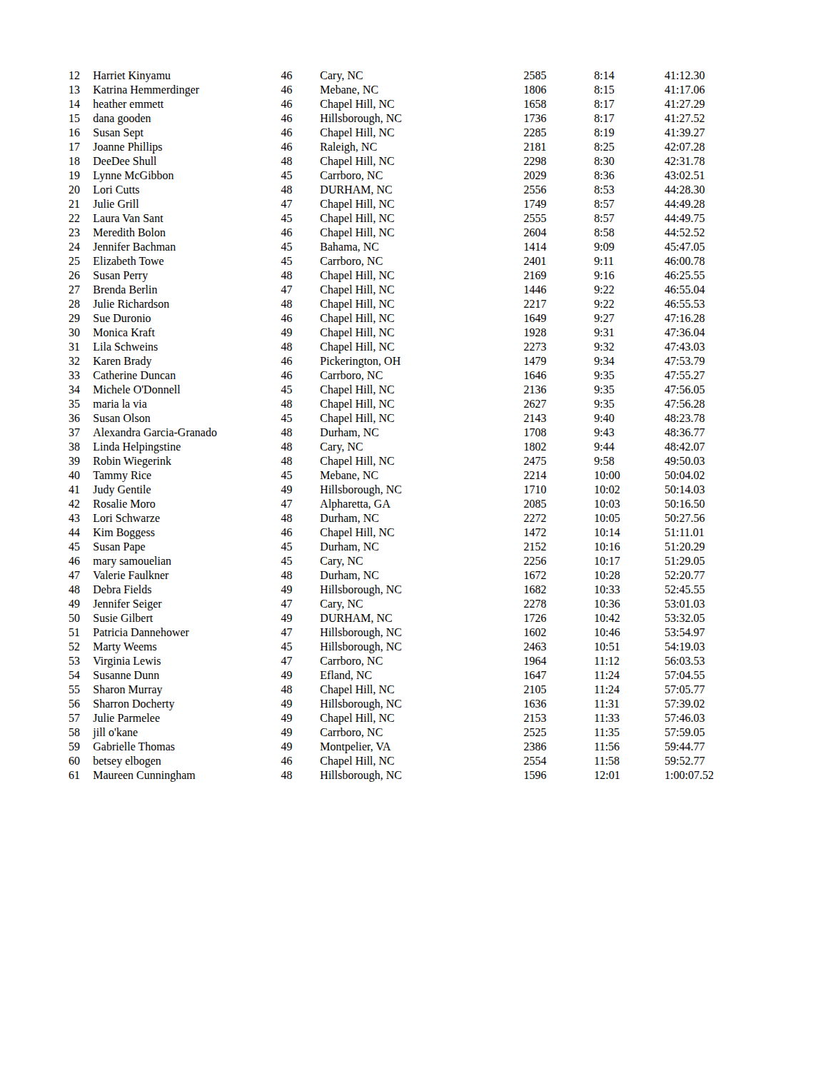| 12 | Harriet Kinyamu | 46 | Cary, NC | 2585 | 8:14 | 41:12.30 |
| 13 | Katrina Hemmerdinger | 46 | Mebane, NC | 1806 | 8:15 | 41:17.06 |
| 14 | heather emmett | 46 | Chapel Hill, NC | 1658 | 8:17 | 41:27.29 |
| 15 | dana gooden | 46 | Hillsborough, NC | 1736 | 8:17 | 41:27.52 |
| 16 | Susan Sept | 46 | Chapel Hill, NC | 2285 | 8:19 | 41:39.27 |
| 17 | Joanne Phillips | 46 | Raleigh, NC | 2181 | 8:25 | 42:07.28 |
| 18 | DeeDee Shull | 48 | Chapel Hill, NC | 2298 | 8:30 | 42:31.78 |
| 19 | Lynne McGibbon | 45 | Carrboro, NC | 2029 | 8:36 | 43:02.51 |
| 20 | Lori Cutts | 48 | DURHAM, NC | 2556 | 8:53 | 44:28.30 |
| 21 | Julie Grill | 47 | Chapel Hill, NC | 1749 | 8:57 | 44:49.28 |
| 22 | Laura Van Sant | 45 | Chapel Hill, NC | 2555 | 8:57 | 44:49.75 |
| 23 | Meredith Bolon | 46 | Chapel Hill, NC | 2604 | 8:58 | 44:52.52 |
| 24 | Jennifer Bachman | 45 | Bahama, NC | 1414 | 9:09 | 45:47.05 |
| 25 | Elizabeth Towe | 45 | Carrboro, NC | 2401 | 9:11 | 46:00.78 |
| 26 | Susan Perry | 48 | Chapel Hill, NC | 2169 | 9:16 | 46:25.55 |
| 27 | Brenda Berlin | 47 | Chapel Hill, NC | 1446 | 9:22 | 46:55.04 |
| 28 | Julie Richardson | 48 | Chapel Hill, NC | 2217 | 9:22 | 46:55.53 |
| 29 | Sue Duronio | 46 | Chapel Hill, NC | 1649 | 9:27 | 47:16.28 |
| 30 | Monica Kraft | 49 | Chapel Hill, NC | 1928 | 9:31 | 47:36.04 |
| 31 | Lila Schweins | 48 | Chapel Hill, NC | 2273 | 9:32 | 47:43.03 |
| 32 | Karen Brady | 46 | Pickerington, OH | 1479 | 9:34 | 47:53.79 |
| 33 | Catherine Duncan | 46 | Carrboro, NC | 1646 | 9:35 | 47:55.27 |
| 34 | Michele O'Donnell | 45 | Chapel Hill, NC | 2136 | 9:35 | 47:56.05 |
| 35 | maria la via | 48 | Chapel Hill, NC | 2627 | 9:35 | 47:56.28 |
| 36 | Susan Olson | 45 | Chapel Hill, NC | 2143 | 9:40 | 48:23.78 |
| 37 | Alexandra Garcia-Granado | 48 | Durham, NC | 1708 | 9:43 | 48:36.77 |
| 38 | Linda Helpingstine | 48 | Cary, NC | 1802 | 9:44 | 48:42.07 |
| 39 | Robin Wiegerink | 48 | Chapel Hill, NC | 2475 | 9:58 | 49:50.03 |
| 40 | Tammy Rice | 45 | Mebane, NC | 2214 | 10:00 | 50:04.02 |
| 41 | Judy Gentile | 49 | Hillsborough, NC | 1710 | 10:02 | 50:14.03 |
| 42 | Rosalie Moro | 47 | Alpharetta, GA | 2085 | 10:03 | 50:16.50 |
| 43 | Lori Schwarze | 48 | Durham, NC | 2272 | 10:05 | 50:27.56 |
| 44 | Kim Boggess | 46 | Chapel Hill, NC | 1472 | 10:14 | 51:11.01 |
| 45 | Susan Pape | 45 | Durham, NC | 2152 | 10:16 | 51:20.29 |
| 46 | mary samouelian | 45 | Cary, NC | 2256 | 10:17 | 51:29.05 |
| 47 | Valerie Faulkner | 48 | Durham, NC | 1672 | 10:28 | 52:20.77 |
| 48 | Debra Fields | 49 | Hillsborough, NC | 1682 | 10:33 | 52:45.55 |
| 49 | Jennifer Seiger | 47 | Cary, NC | 2278 | 10:36 | 53:01.03 |
| 50 | Susie Gilbert | 49 | DURHAM, NC | 1726 | 10:42 | 53:32.05 |
| 51 | Patricia Dannehower | 47 | Hillsborough, NC | 1602 | 10:46 | 53:54.97 |
| 52 | Marty Weems | 45 | Hillsborough, NC | 2463 | 10:51 | 54:19.03 |
| 53 | Virginia Lewis | 47 | Carrboro, NC | 1964 | 11:12 | 56:03.53 |
| 54 | Susanne Dunn | 49 | Efland, NC | 1647 | 11:24 | 57:04.55 |
| 55 | Sharon Murray | 48 | Chapel Hill, NC | 2105 | 11:24 | 57:05.77 |
| 56 | Sharron Docherty | 49 | Hillsborough, NC | 1636 | 11:31 | 57:39.02 |
| 57 | Julie Parmelee | 49 | Chapel Hill, NC | 2153 | 11:33 | 57:46.03 |
| 58 | jill o'kane | 49 | Carrboro, NC | 2525 | 11:35 | 57:59.05 |
| 59 | Gabrielle Thomas | 49 | Montpelier, VA | 2386 | 11:56 | 59:44.77 |
| 60 | betsey elbogen | 46 | Chapel Hill, NC | 2554 | 11:58 | 59:52.77 |
| 61 | Maureen Cunningham | 48 | Hillsborough, NC | 1596 | 12:01 | 1:00:07.52 |